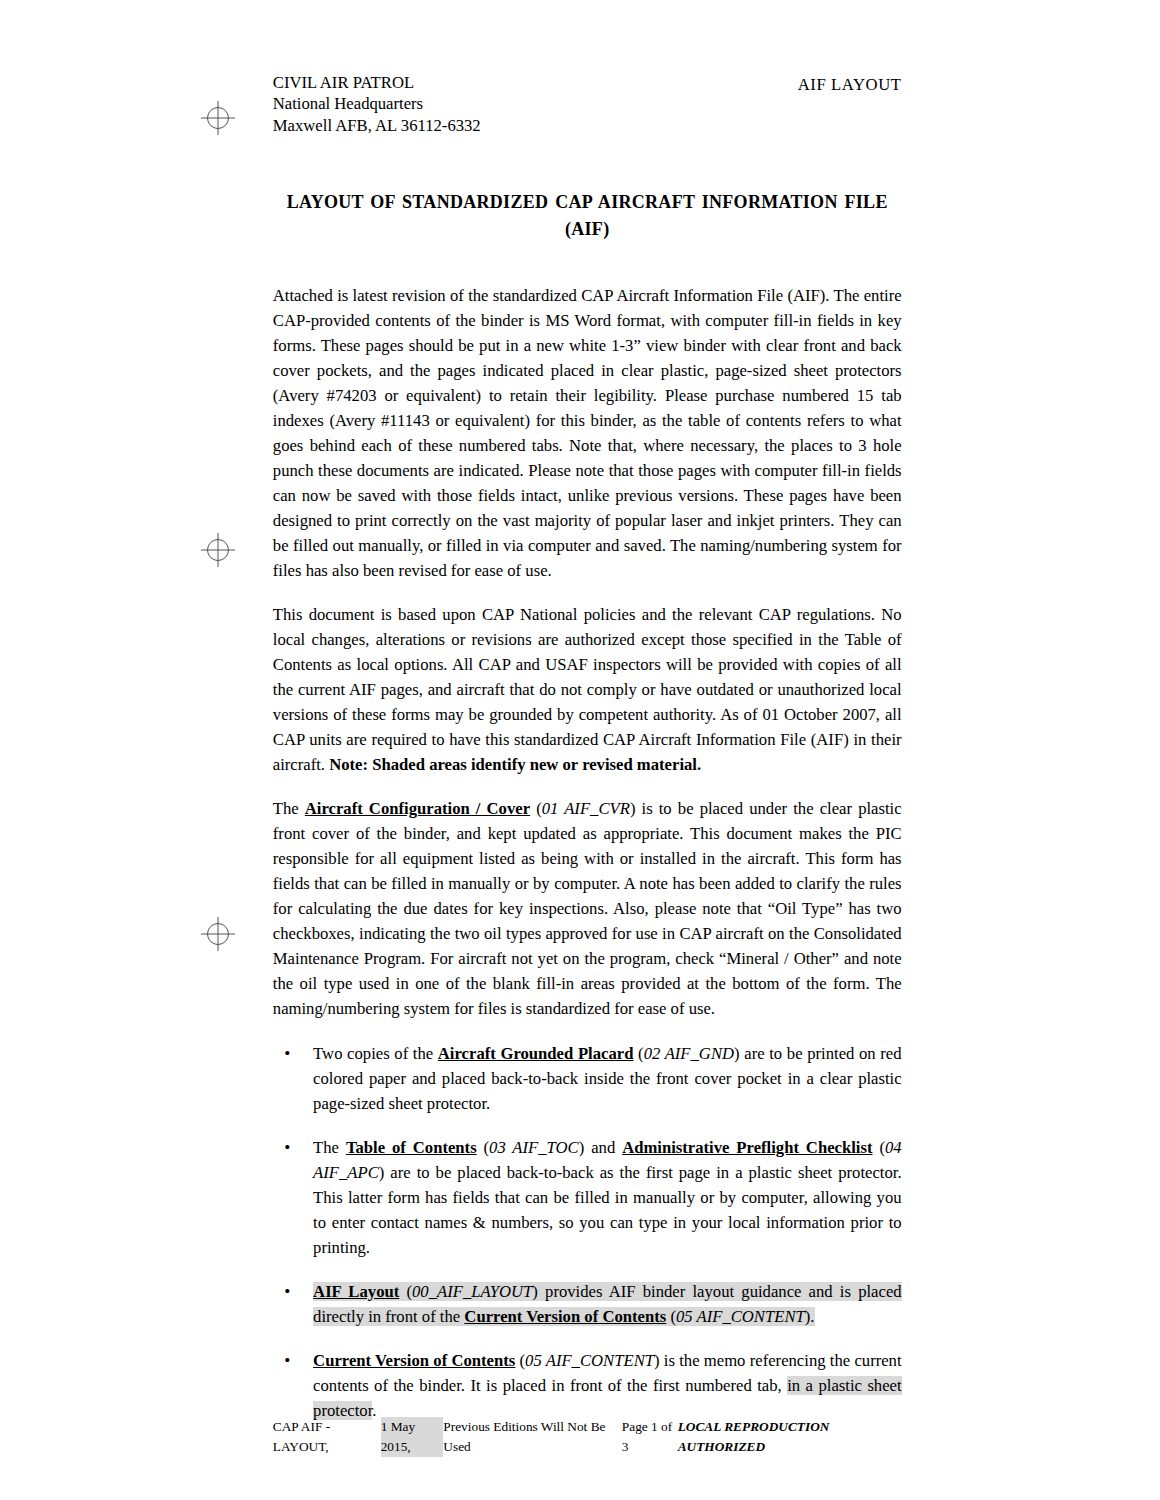CIVIL AIR PATROL
National Headquarters
Maxwell AFB, AL 36112-6332
AIF LAYOUT
LAYOUT OF STANDARDIZED CAP AIRCRAFT INFORMATION FILE (AIF)
Attached is latest revision of the standardized CAP Aircraft Information File (AIF). The entire CAP-provided contents of the binder is MS Word format, with computer fill-in fields in key forms. These pages should be put in a new white 1-3” view binder with clear front and back cover pockets, and the pages indicated placed in clear plastic, page-sized sheet protectors (Avery #74203 or equivalent) to retain their legibility. Please purchase numbered 15 tab indexes (Avery #11143 or equivalent) for this binder, as the table of contents refers to what goes behind each of these numbered tabs. Note that, where necessary, the places to 3 hole punch these documents are indicated. Please note that those pages with computer fill-in fields can now be saved with those fields intact, unlike previous versions. These pages have been designed to print correctly on the vast majority of popular laser and inkjet printers. They can be filled out manually, or filled in via computer and saved. The naming/numbering system for files has also been revised for ease of use.
This document is based upon CAP National policies and the relevant CAP regulations. No local changes, alterations or revisions are authorized except those specified in the Table of Contents as local options. All CAP and USAF inspectors will be provided with copies of all the current AIF pages, and aircraft that do not comply or have outdated or unauthorized local versions of these forms may be grounded by competent authority. As of 01 October 2007, all CAP units are required to have this standardized CAP Aircraft Information File (AIF) in their aircraft. Note: Shaded areas identify new or revised material.
The Aircraft Configuration / Cover (01 AIF_CVR) is to be placed under the clear plastic front cover of the binder, and kept updated as appropriate. This document makes the PIC responsible for all equipment listed as being with or installed in the aircraft. This form has fields that can be filled in manually or by computer. A note has been added to clarify the rules for calculating the due dates for key inspections. Also, please note that “Oil Type” has two checkboxes, indicating the two oil types approved for use in CAP aircraft on the Consolidated Maintenance Program. For aircraft not yet on the program, check “Mineral / Other” and note the oil type used in one of the blank fill-in areas provided at the bottom of the form. The naming/numbering system for files is standardized for ease of use.
Two copies of the Aircraft Grounded Placard (02 AIF_GND) are to be printed on red colored paper and placed back-to-back inside the front cover pocket in a clear plastic page-sized sheet protector.
The Table of Contents (03 AIF_TOC) and Administrative Preflight Checklist (04 AIF_APC) are to be placed back-to-back as the first page in a plastic sheet protector. This latter form has fields that can be filled in manually or by computer, allowing you to enter contact names & numbers, so you can type in your local information prior to printing.
AIF Layout (00_AIF_LAYOUT) provides AIF binder layout guidance and is placed directly in front of the Current Version of Contents (05 AIF_CONTENT).
Current Version of Contents (05 AIF_CONTENT) is the memo referencing the current contents of the binder. It is placed in front of the first numbered tab, in a plastic sheet protector.
CAP AIF - LAYOUT, 1 May 2015, Previous Editions Will Not Be Used Page 1 of 3 LOCAL REPRODUCTION AUTHORIZED